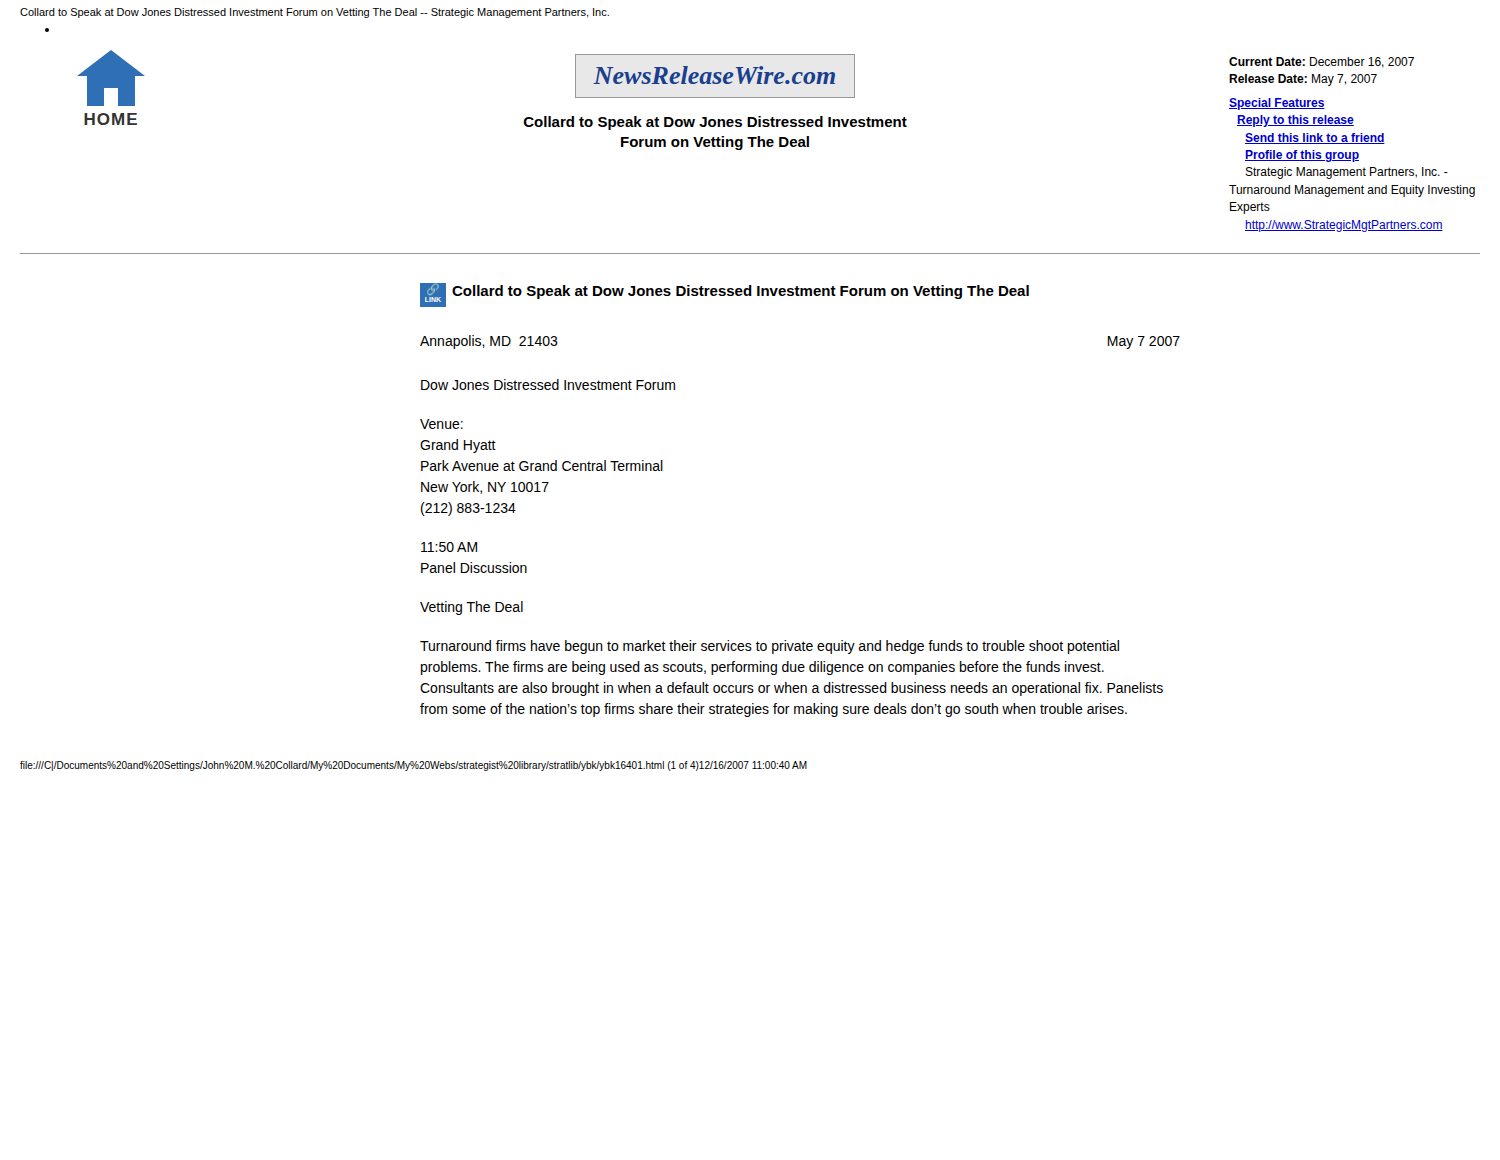Collard to Speak at Dow Jones Distressed Investment Forum on Vetting The Deal -- Strategic Management Partners, Inc.
| HOME | NewsReleaseWire .com Collard to Speak at Dow Jones Distressed Investment Forum on Vetting The Deal | Current Date: December 16, 2007 Release Date: May 7, 2007 Special Features Reply to this release Send this link to a friend Profile of this group Strategic Management Partners, Inc. - Turnaround Management and Equity Investing Experts http://www.StrategicMgtPartners.com |
🔗LINKCollard to Speak at Dow Jones Distressed Investment Forum on Vetting The Deal
Annapolis, MD 21403 May 7 2007
Dow Jones Distressed Investment Forum
Venue:
Grand Hyatt
Park Avenue at Grand Central Terminal
New York, NY 10017
(212) 883-1234
11:50 AM
Panel Discussion
Vetting The Deal
Turnaround firms have begun to market their services to private equity and hedge funds to trouble shoot potential problems. The firms are being used as scouts, performing due diligence on companies before the funds invest. Consultants are also brought in when a default occurs or when a distressed business needs an operational fix. Panelists from some of the nation’s top firms share their strategies for making sure deals don’t go south when trouble arises.
file:///C|/Documents%20and%20Settings/John%20M.%20Collard/My%20Documents/My%20Webs/strategist%20library/stratlib/ybk/ybk16401.html (1 of 4)12/16/2007 11:00:40 AM